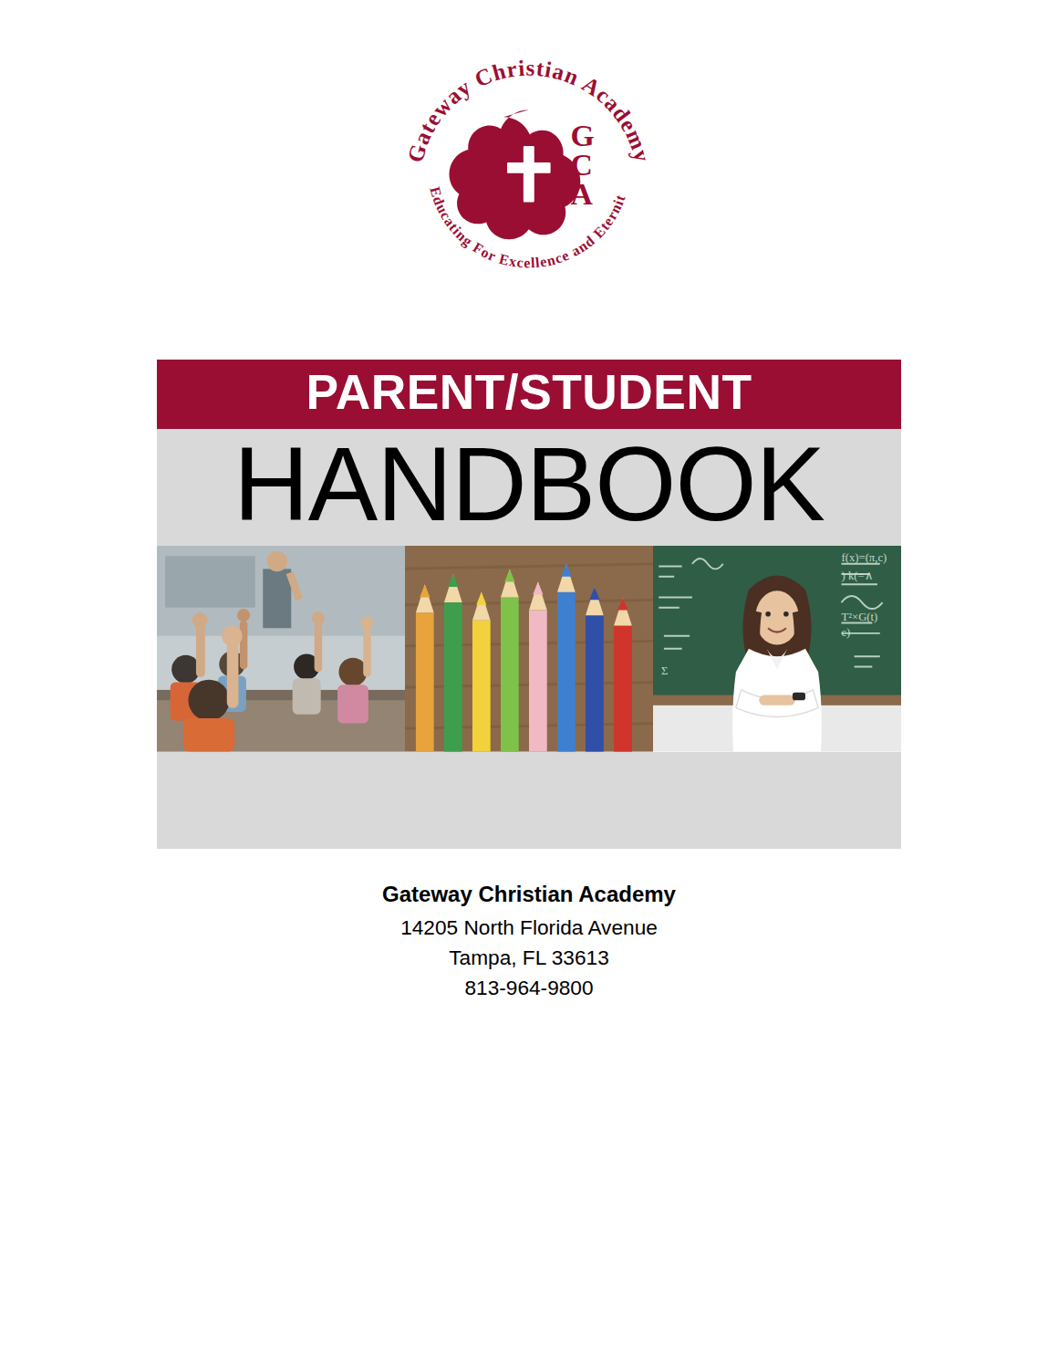Gateway Christian Academy Educating For Excellence and Eternity G C A
PARENT/STUDENT
HANDBOOK
f(x)=(π,c) ) k(=∧ T²×G(t) c) Σ
Gateway Christian Academy 14205 North Florida Avenue
Tampa, FL 33613
813-964-9800